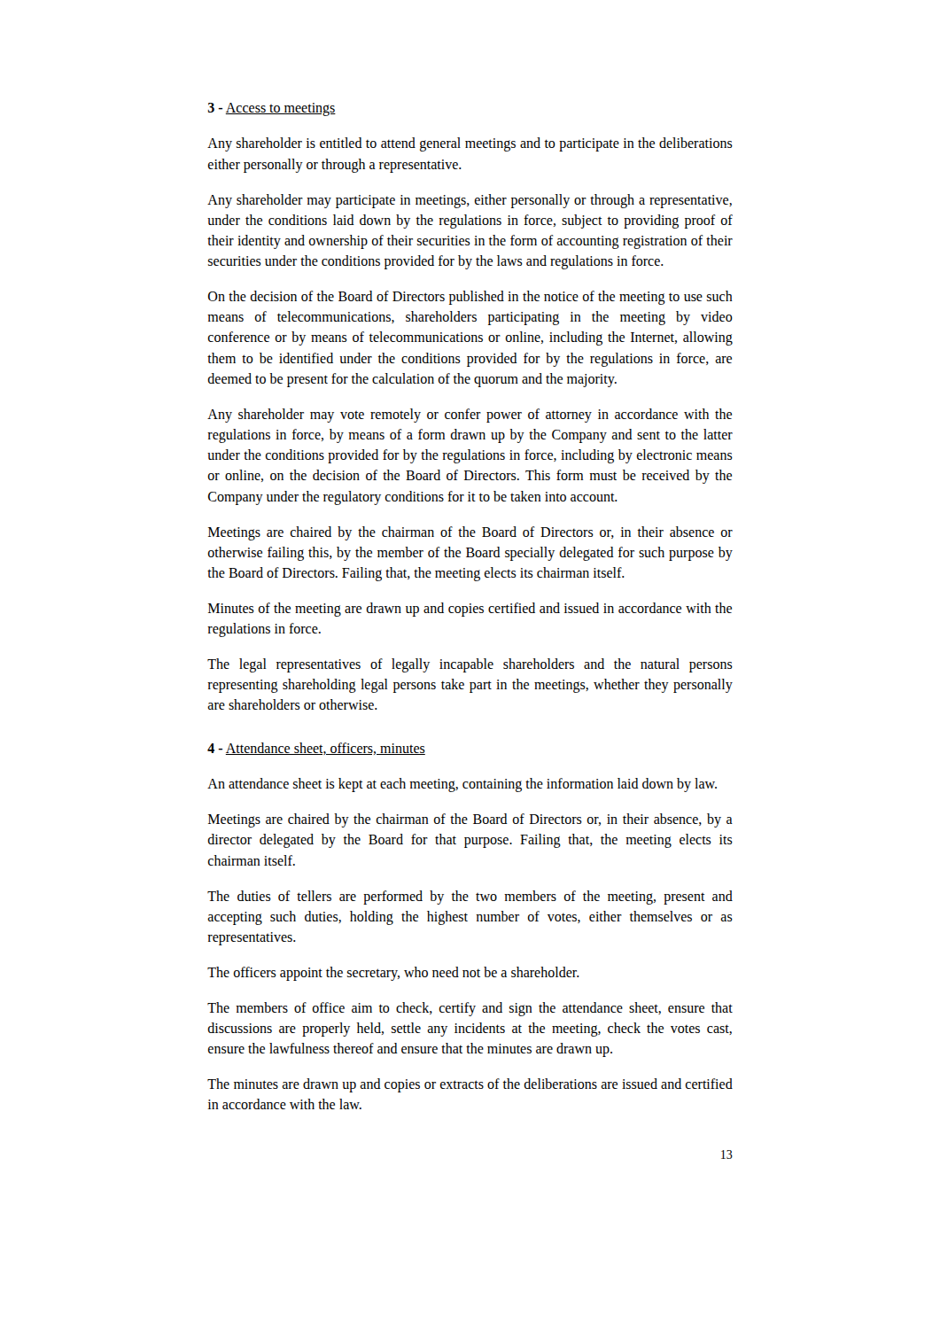3 - Access to meetings
Any shareholder is entitled to attend general meetings and to participate in the deliberations either personally or through a representative.
Any shareholder may participate in meetings, either personally or through a representative, under the conditions laid down by the regulations in force, subject to providing proof of their identity and ownership of their securities in the form of accounting registration of their securities under the conditions provided for by the laws and regulations in force.
On the decision of the Board of Directors published in the notice of the meeting to use such means of telecommunications, shareholders participating in the meeting by video conference or by means of telecommunications or online, including the Internet, allowing them to be identified under the conditions provided for by the regulations in force, are deemed to be present for the calculation of the quorum and the majority.
Any shareholder may vote remotely or confer power of attorney in accordance with the regulations in force, by means of a form drawn up by the Company and sent to the latter under the conditions provided for by the regulations in force, including by electronic means or online, on the decision of the Board of Directors. This form must be received by the Company under the regulatory conditions for it to be taken into account.
Meetings are chaired by the chairman of the Board of Directors or, in their absence or otherwise failing this, by the member of the Board specially delegated for such purpose by the Board of Directors. Failing that, the meeting elects its chairman itself.
Minutes of the meeting are drawn up and copies certified and issued in accordance with the regulations in force.
The legal representatives of legally incapable shareholders and the natural persons representing shareholding legal persons take part in the meetings, whether they personally are shareholders or otherwise.
4 - Attendance sheet, officers, minutes
An attendance sheet is kept at each meeting, containing the information laid down by law.
Meetings are chaired by the chairman of the Board of Directors or, in their absence, by a director delegated by the Board for that purpose. Failing that, the meeting elects its chairman itself.
The duties of tellers are performed by the two members of the meeting, present and accepting such duties, holding the highest number of votes, either themselves or as representatives.
The officers appoint the secretary, who need not be a shareholder.
The members of office aim to check, certify and sign the attendance sheet, ensure that discussions are properly held, settle any incidents at the meeting, check the votes cast, ensure the lawfulness thereof and ensure that the minutes are drawn up.
The minutes are drawn up and copies or extracts of the deliberations are issued and certified in accordance with the law.
13